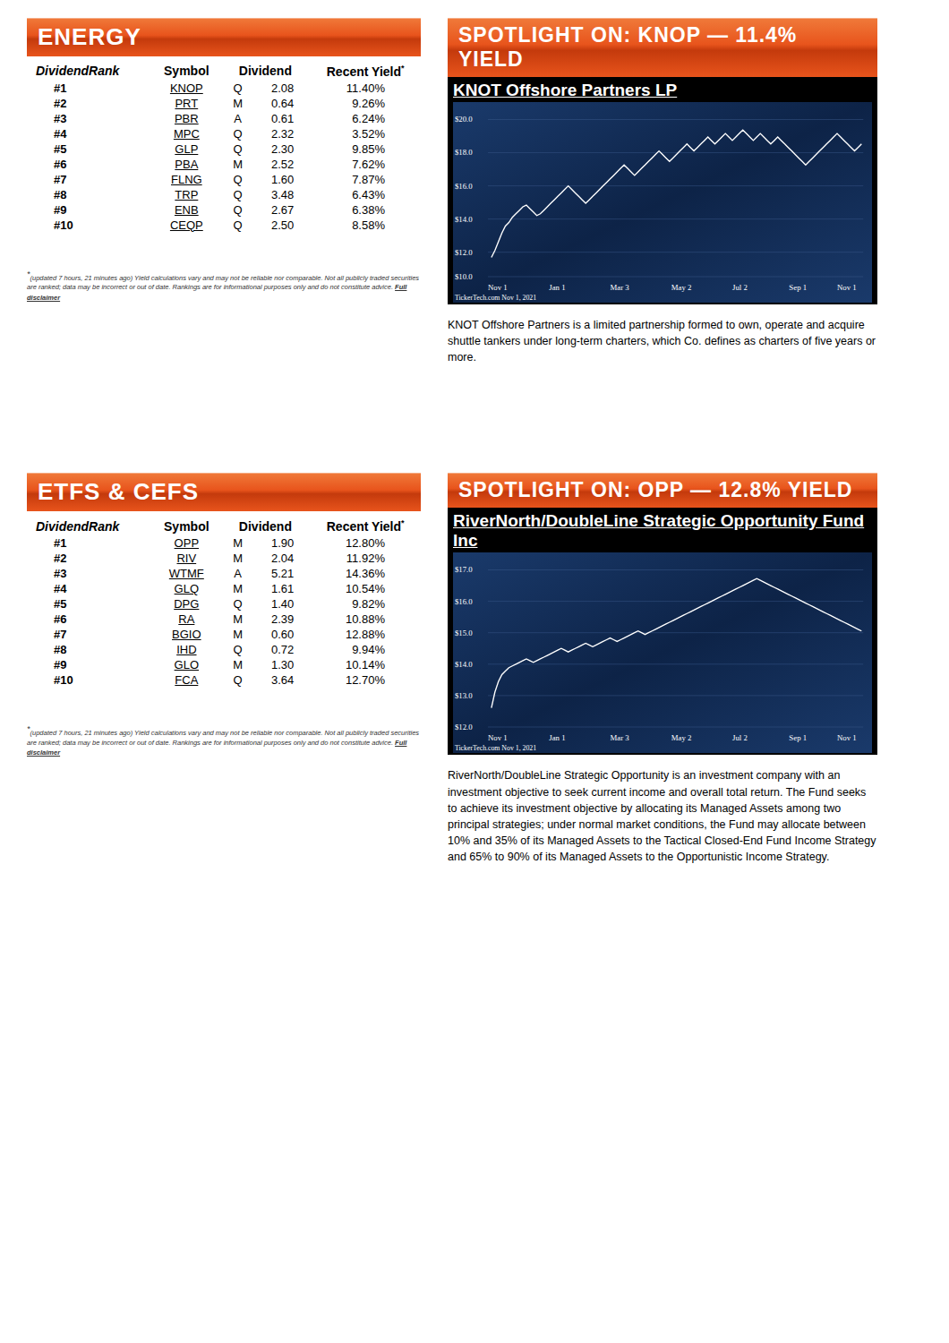ENERGY
| DividendRank | Symbol | Dividend | Recent Yield * |
| --- | --- | --- | --- |
| #1 | KNOP | Q | 2.08 | 11.40% |
| #2 | PRT | M | 0.64 | 9.26% |
| #3 | PBR | A | 0.61 | 6.24% |
| #4 | MPC | Q | 2.32 | 3.52% |
| #5 | GLP | Q | 2.30 | 9.85% |
| #6 | PBA | M | 2.52 | 7.62% |
| #7 | FLNG | Q | 1.60 | 7.87% |
| #8 | TRP | Q | 3.48 | 6.43% |
| #9 | ENB | Q | 2.67 | 6.38% |
| #10 | CEQP | Q | 2.50 | 8.58% |
*(updated 7 hours, 21 minutes ago) Yield calculations vary and may not be reliable nor comparable. Not all publicly traded securities are ranked; data may be incorrect or out of date. Rankings are for informational purposes only and do not constitute advice. Full disclaimer
SPOTLIGHT ON: KNOP — 11.4% YIELD
KNOT Offshore Partners LP
$20.0 $18.0 $16.0 $14.0 $12.0 $10.0 Nov 1 Jan 1 Mar 3 May 2 Jul 2 Sep 1 Nov 1 TickerTech.com Nov 1, 2021
KNOT Offshore Partners is a limited partnership formed to own, operate and acquire shuttle tankers under long-term charters, which Co. defines as charters of five years or more.
ETFS & CEFS
| DividendRank | Symbol | Dividend | Recent Yield * |
| --- | --- | --- | --- |
| #1 | OPP | M | 1.90 | 12.80% |
| #2 | RIV | M | 2.04 | 11.92% |
| #3 | WTMF | A | 5.21 | 14.36% |
| #4 | GLQ | M | 1.61 | 10.54% |
| #5 | DPG | Q | 1.40 | 9.82% |
| #6 | RA | M | 2.39 | 10.88% |
| #7 | BGIO | M | 0.60 | 12.88% |
| #8 | IHD | Q | 0.72 | 9.94% |
| #9 | GLO | M | 1.30 | 10.14% |
| #10 | FCA | Q | 3.64 | 12.70% |
*(updated 7 hours, 21 minutes ago) Yield calculations vary and may not be reliable nor comparable. Not all publicly traded securities are ranked; data may be incorrect or out of date. Rankings are for informational purposes only and do not constitute advice. Full disclaimer
SPOTLIGHT ON: OPP — 12.8% YIELD
RiverNorth/DoubleLine Strategic Opportunity Fund Inc
$17.0 $16.0 $15.0 $14.0 $13.0 $12.0 Nov 1 Jan 1 Mar 3 May 2 Jul 2 Sep 1 Nov 1 TickerTech.com Nov 1, 2021
RiverNorth/DoubleLine Strategic Opportunity is an investment company with an investment objective to seek current income and overall total return. The Fund seeks to achieve its investment objective by allocating its Managed Assets among two principal strategies; under normal market conditions, the Fund may allocate between 10% and 35% of its Managed Assets to the Tactical Closed-End Fund Income Strategy and 65% to 90% of its Managed Assets to the Opportunistic Income Strategy.